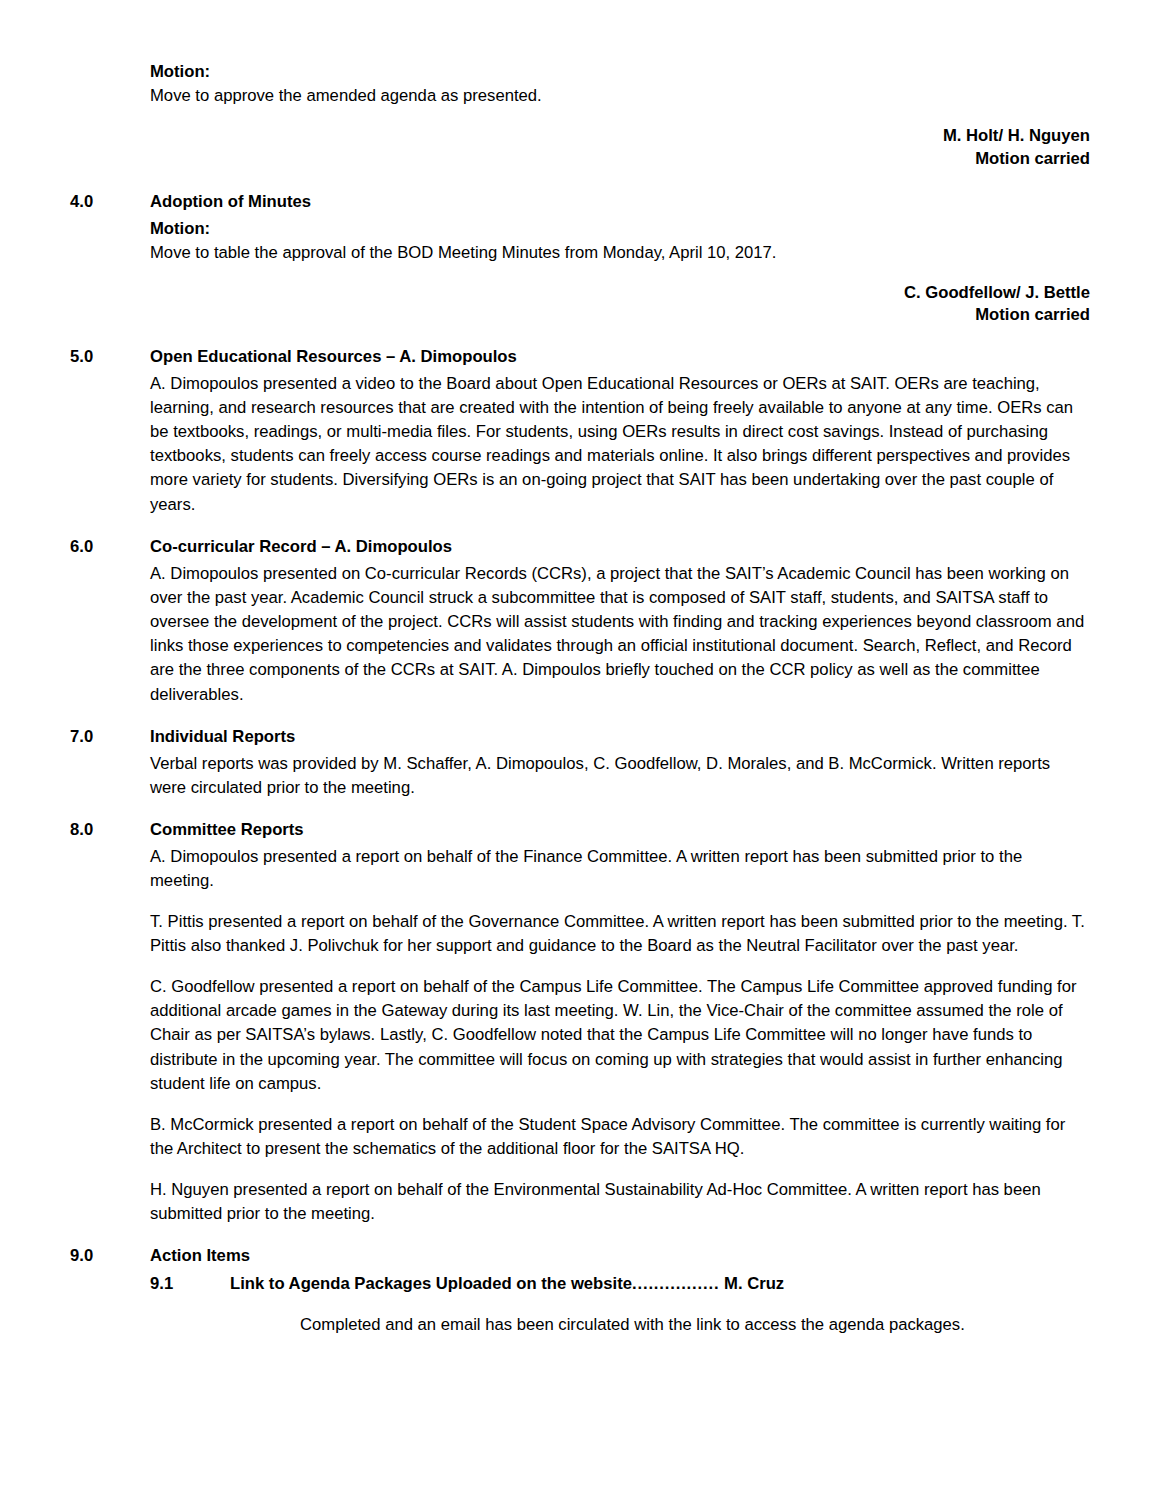Motion:
Move to approve the amended agenda as presented.
M. Holt/ H. Nguyen
Motion carried
4.0
Adoption of Minutes
Motion:
Move to table the approval of the BOD Meeting Minutes from Monday, April 10, 2017.
C. Goodfellow/ J. Bettle
Motion carried
5.0
Open Educational Resources – A. Dimopoulos
A. Dimopoulos presented a video to the Board about Open Educational Resources or OERs at SAIT. OERs are teaching, learning, and research resources that are created with the intention of being freely available to anyone at any time. OERs can be textbooks, readings, or multi-media files. For students, using OERs results in direct cost savings. Instead of purchasing textbooks, students can freely access course readings and materials online. It also brings different perspectives and provides more variety for students. Diversifying OERs is an on-going project that SAIT has been undertaking over the past couple of years.
6.0
Co-curricular Record – A. Dimopoulos
A. Dimopoulos presented on Co-curricular Records (CCRs), a project that the SAIT’s Academic Council has been working on over the past year. Academic Council struck a subcommittee that is composed of SAIT staff, students, and SAITSA staff to oversee the development of the project. CCRs will assist students with finding and tracking experiences beyond classroom and links those experiences to competencies and validates through an official institutional document. Search, Reflect, and Record are the three components of the CCRs at SAIT. A. Dimpoulos briefly touched on the CCR policy as well as the committee deliverables.
7.0
Individual Reports
Verbal reports was provided by M. Schaffer, A. Dimopoulos, C. Goodfellow, D. Morales, and B. McCormick. Written reports were circulated prior to the meeting.
8.0
Committee Reports
A. Dimopoulos presented a report on behalf of the Finance Committee. A written report has been submitted prior to the meeting.
T. Pittis presented a report on behalf of the Governance Committee. A written report has been submitted prior to the meeting. T. Pittis also thanked J. Polivchuk for her support and guidance to the Board as the Neutral Facilitator over the past year.
C. Goodfellow presented a report on behalf of the Campus Life Committee. The Campus Life Committee approved funding for additional arcade games in the Gateway during its last meeting. W. Lin, the Vice-Chair of the committee assumed the role of Chair as per SAITSA’s bylaws. Lastly, C. Goodfellow noted that the Campus Life Committee will no longer have funds to distribute in the upcoming year. The committee will focus on coming up with strategies that would assist in further enhancing student life on campus.
B. McCormick presented a report on behalf of the Student Space Advisory Committee. The committee is currently waiting for the Architect to present the schematics of the additional floor for the SAITSA HQ.
H. Nguyen presented a report on behalf of the Environmental Sustainability Ad-Hoc Committee. A written report has been submitted prior to the meeting.
9.0
Action Items
9.1
Link to Agenda Packages Uploaded on the website................ M. Cruz
Completed and an email has been circulated with the link to access the agenda packages.